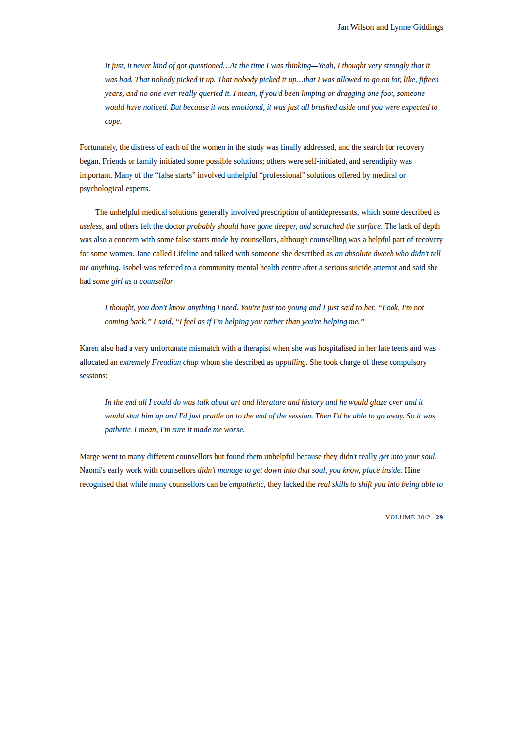Jan Wilson and Lynne Giddings
It just, it never kind of got questioned…At the time I was thinking—Yeah, I thought very strongly that it was bad. That nobody picked it up. That nobody picked it up…that I was allowed to go on for, like, fifteen years, and no one ever really queried it. I mean, if you'd been limping or dragging one foot, someone would have noticed. But because it was emotional, it was just all brushed aside and you were expected to cope.
Fortunately, the distress of each of the women in the study was finally addressed, and the search for recovery began. Friends or family initiated some possible solutions; others were self-initiated, and serendipity was important. Many of the “false starts” involved unhelpful “professional” solutions offered by medical or psychological experts.
The unhelpful medical solutions generally involved prescription of antidepressants, which some described as useless, and others felt the doctor probably should have gone deeper, and scratched the surface. The lack of depth was also a concern with some false starts made by counsellors, although counselling was a helpful part of recovery for some women. Jane called Lifeline and talked with someone she described as an absolute dweeb who didn't tell me anything. Isobel was referred to a community mental health centre after a serious suicide attempt and said she had some girl as a counsellor:
I thought, you don't know anything I need. You're just too young and I just said to her, “Look, I'm not coming back.” I said, “I feel as if I'm helping you rather than you're helping me.”
Karen also had a very unfortunate mismatch with a therapist when she was hospitalised in her late teens and was allocated an extremely Freudian chap whom she described as appalling. She took charge of these compulsory sessions:
In the end all I could do was talk about art and literature and history and he would glaze over and it would shut him up and I'd just prattle on to the end of the session. Then I'd be able to go away. So it was pathetic. I mean, I'm sure it made me worse.
Marge went to many different counsellors but found them unhelpful because they didn't really get into your soul. Naomi's early work with counsellors didn't manage to get down into that soul, you know, place inside. Hine recognised that while many counsellors can be empathetic, they lacked the real skills to shift you into being able to
VOLUME 30/229